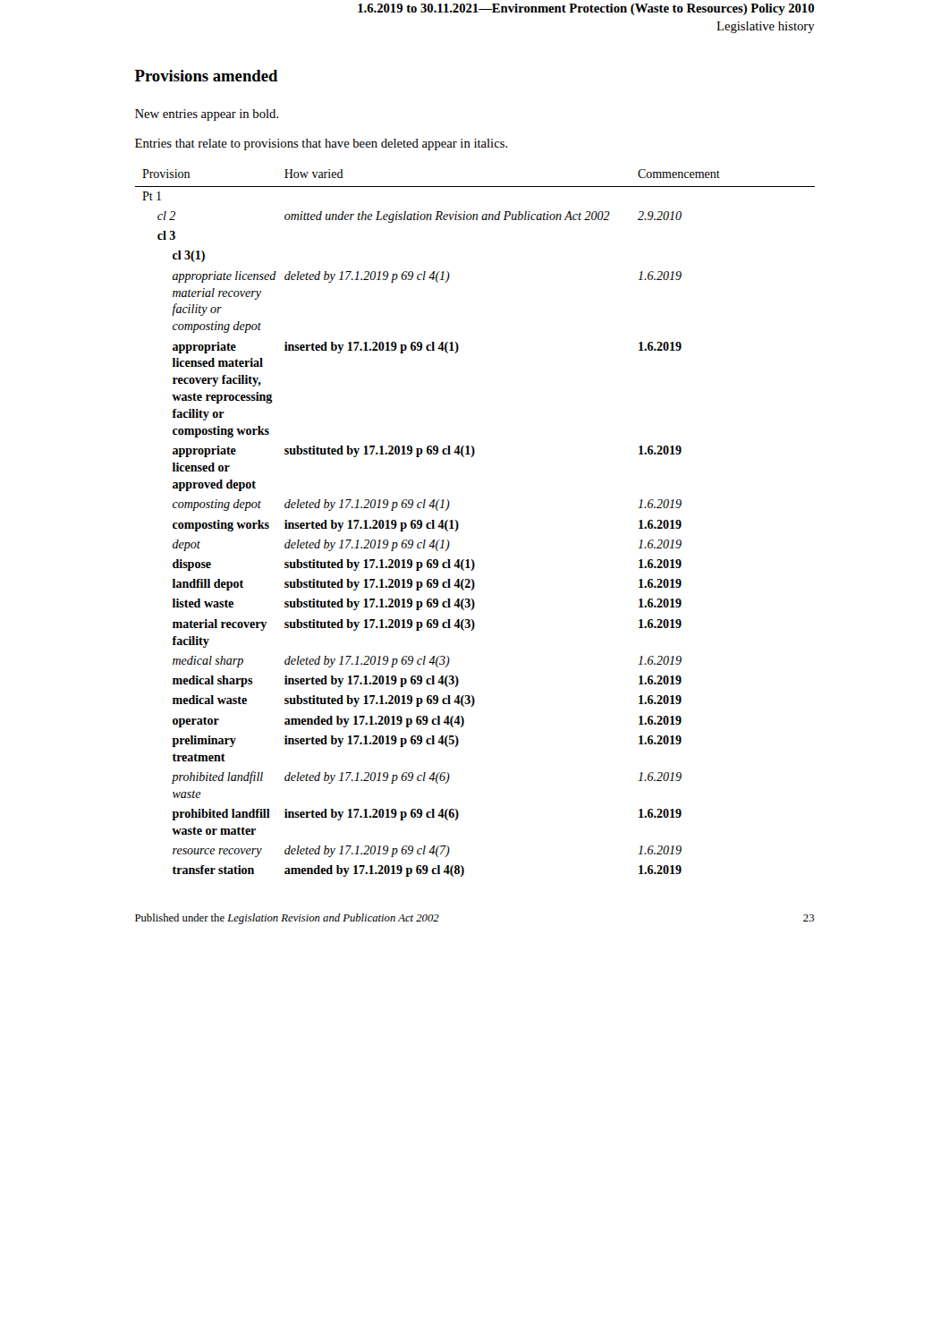1.6.2019 to 30.11.2021—Environment Protection (Waste to Resources) Policy 2010
Legislative history
Provisions amended
New entries appear in bold.
Entries that relate to provisions that have been deleted appear in italics.
| Provision | How varied | Commencement |
| --- | --- | --- |
| Pt 1 | | |
| cl 2 | omitted under the Legislation Revision and Publication Act 2002 | 2.9.2010 |
| cl 3 | | |
| cl 3(1) | | |
| appropriate licensed material recovery facility or composting depot | deleted by 17.1.2019 p 69 cl 4(1) | 1.6.2019 |
| appropriate licensed material recovery facility, waste reprocessing facility or composting works | inserted by 17.1.2019 p 69 cl 4(1) | 1.6.2019 |
| appropriate licensed or approved depot | substituted by 17.1.2019 p 69 cl 4(1) | 1.6.2019 |
| composting depot | deleted by 17.1.2019 p 69 cl 4(1) | 1.6.2019 |
| composting works | inserted by 17.1.2019 p 69 cl 4(1) | 1.6.2019 |
| depot | deleted by 17.1.2019 p 69 cl 4(1) | 1.6.2019 |
| dispose | substituted by 17.1.2019 p 69 cl 4(1) | 1.6.2019 |
| landfill depot | substituted by 17.1.2019 p 69 cl 4(2) | 1.6.2019 |
| listed waste | substituted by 17.1.2019 p 69 cl 4(3) | 1.6.2019 |
| material recovery facility | substituted by 17.1.2019 p 69 cl 4(3) | 1.6.2019 |
| medical sharp | deleted by 17.1.2019 p 69 cl 4(3) | 1.6.2019 |
| medical sharps | inserted by 17.1.2019 p 69 cl 4(3) | 1.6.2019 |
| medical waste | substituted by 17.1.2019 p 69 cl 4(3) | 1.6.2019 |
| operator | amended by 17.1.2019 p 69 cl 4(4) | 1.6.2019 |
| preliminary treatment | inserted by 17.1.2019 p 69 cl 4(5) | 1.6.2019 |
| prohibited landfill waste | deleted by 17.1.2019 p 69 cl 4(6) | 1.6.2019 |
| prohibited landfill waste or matter | inserted by 17.1.2019 p 69 cl 4(6) | 1.6.2019 |
| resource recovery | deleted by 17.1.2019 p 69 cl 4(7) | 1.6.2019 |
| transfer station | amended by 17.1.2019 p 69 cl 4(8) | 1.6.2019 |
Published under the Legislation Revision and Publication Act 2002 23